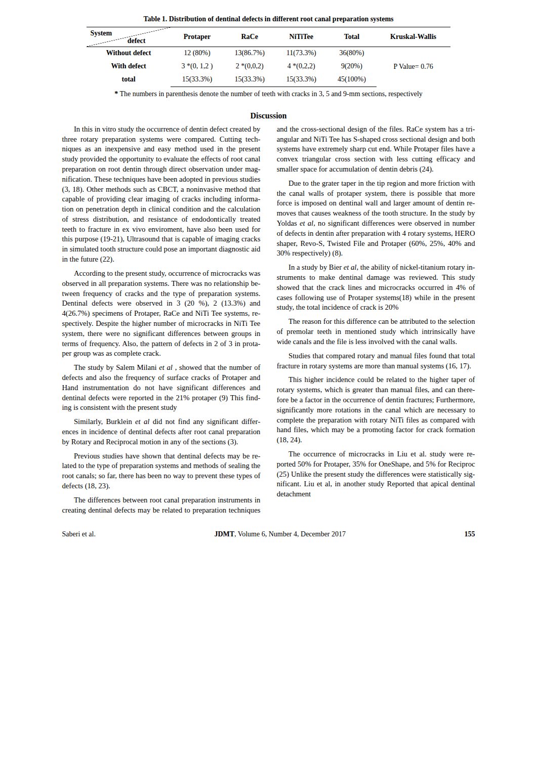Table 1. Distribution of dentinal defects in different root canal preparation systems
| System defect | Protaper | RaCe | NiTiTee | Total | Kruskal-Wallis |
| --- | --- | --- | --- | --- | --- |
| Without defect | 12 (80%) | 13(86.7%) | 11(73.3%) | 36(80%) | P Value= 0.76 |
| With defect | 3 *(0, 1,2 ) | 2 *(0,0,2) | 4 *(0,2,2) | 9(20%) |
| total | 15(33.3%) | 15(33.3%) | 15(33.3%) | 45(100%) |
* The numbers in parenthesis denote the number of teeth with cracks in 3, 5 and 9-mm sections, respectively
Discussion
In this in vitro study the occurrence of dentin defect created by three rotary preparation systems were compared. Cutting techniques as an inexpensive and easy method used in the present study provided the opportunity to evaluate the effects of root canal preparation on root dentin through direct observation under magnification. These techniques have been adopted in previous studies (3, 18). Other methods such as CBCT, a noninvasive method that capable of providing clear imaging of cracks including information on penetration depth in clinical condition and the calculation of stress distribution, and resistance of endodontically treated teeth to fracture in ex vivo enviroment, have also been used for this purpose (19-21), Ultrasound that is capable of imaging cracks in simulated tooth structure could pose an important diagnostic aid in the future (22).
According to the present study, occurrence of microcracks was observed in all preparation systems. There was no relationship between frequency of cracks and the type of preparation systems. Dentinal defects were observed in 3 (20 %), 2 (13.3%) and 4(26.7%) specimens of Protaper, RaCe and NiTi Tee systems, respectively. Despite the higher number of microcracks in NiTi Tee system, there were no significant differences between groups in terms of frequency. Also, the pattern of defects in 2 of 3 in protaper group was as complete crack.
The study by Salem Milani et al , showed that the number of defects and also the frequency of surface cracks of Protaper and Hand instrumentation do not have significant differences and dentinal defects were reported in the 21% protaper (9) This finding is consistent with the present study
Similarly, Burklein et al did not find any significant differences in incidence of dentinal defects after root canal preparation by Rotary and Reciprocal motion in any of the sections (3).
Previous studies have shown that dentinal defects may be related to the type of preparation systems and methods of sealing the root canals; so far, there has been no way to prevent these types of defects (18, 23).
The differences between root canal preparation instruments in creating dentinal defects may be related to preparation techniques and the cross-sectional design of the files. RaCe system has a triangular and NiTi Tee has S-shaped cross sectional design and both systems have extremely sharp cut end. While Protaper files have a convex triangular cross section with less cutting efficacy and smaller space for accumulation of dentin debris (24).
Due to the grater taper in the tip region and more friction with the canal walls of protaper system, there is possible that more force is imposed on dentinal wall and larger amount of dentin removes that causes weakness of the tooth structure. In the study by Yoldas et al, no significant differences were observed in number of defects in dentin after preparation with 4 rotary systems, HERO shaper, Revo-S, Twisted File and Protaper (60%, 25%, 40% and 30% respectively) (8).
In a study by Bier et al, the ability of nickel-titanium rotary instruments to make dentinal damage was reviewed. This study showed that the crack lines and microcracks occurred in 4% of cases following use of Protaper systems(18) while in the present study, the total incidence of crack is 20%
The reason for this difference can be attributed to the selection of premolar teeth in mentioned study which intrinsically have wide canals and the file is less involved with the canal walls.
Studies that compared rotary and manual files found that total fracture in rotary systems are more than manual systems (16, 17).
This higher incidence could be related to the higher taper of rotary systems, which is greater than manual files, and can therefore be a factor in the occurrence of dentin fractures; Furthermore, significantly more rotations in the canal which are necessary to complete the preparation with rotary NiTi files as compared with hand files, which may be a promoting factor for crack formation (18, 24).
The occurrence of microcracks in Liu et al. study were reported 50% for Protaper, 35% for OneShape, and 5% for Reciproc (25) Unlike the present study the differences were statistically significant. Liu et al, in another study Reported that apical dentinal detachment
Saberi et al.
JDMT, Volume 6, Number 4, December 2017
155